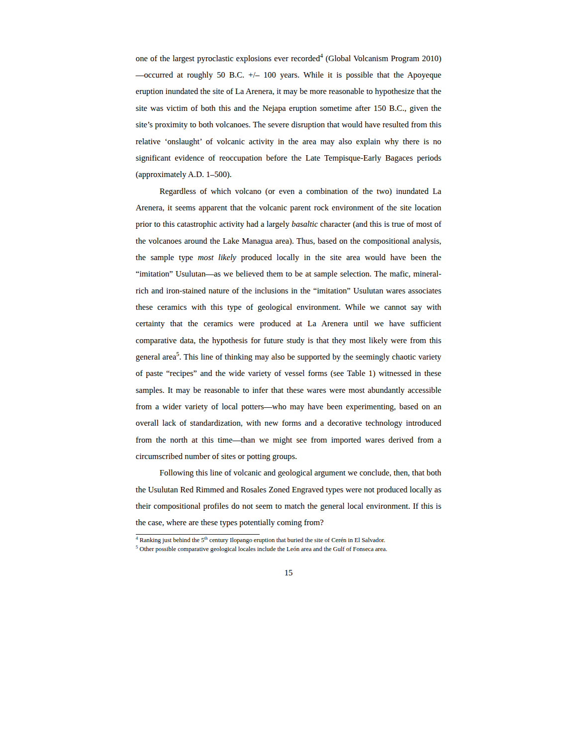one of the largest pyroclastic explosions ever recorded4 (Global Volcanism Program 2010)—occurred at roughly 50 B.C. +/– 100 years. While it is possible that the Apoyeque eruption inundated the site of La Arenera, it may be more reasonable to hypothesize that the site was victim of both this and the Nejapa eruption sometime after 150 B.C., given the site’s proximity to both volcanoes. The severe disruption that would have resulted from this relative ‘onslaught’ of volcanic activity in the area may also explain why there is no significant evidence of reoccupation before the Late Tempisque-Early Bagaces periods (approximately A.D. 1–500).
Regardless of which volcano (or even a combination of the two) inundated La Arenera, it seems apparent that the volcanic parent rock environment of the site location prior to this catastrophic activity had a largely basaltic character (and this is true of most of the volcanoes around the Lake Managua area). Thus, based on the compositional analysis, the sample type most likely produced locally in the site area would have been the “imitation” Usulutan—as we believed them to be at sample selection. The mafic, mineral-rich and iron-stained nature of the inclusions in the “imitation” Usulutan wares associates these ceramics with this type of geological environment. While we cannot say with certainty that the ceramics were produced at La Arenera until we have sufficient comparative data, the hypothesis for future study is that they most likely were from this general area5. This line of thinking may also be supported by the seemingly chaotic variety of paste “recipes” and the wide variety of vessel forms (see Table 1) witnessed in these samples. It may be reasonable to infer that these wares were most abundantly accessible from a wider variety of local potters—who may have been experimenting, based on an overall lack of standardization, with new forms and a decorative technology introduced from the north at this time—than we might see from imported wares derived from a circumscribed number of sites or potting groups.
Following this line of volcanic and geological argument we conclude, then, that both the Usulutan Red Rimmed and Rosales Zoned Engraved types were not produced locally as their compositional profiles do not seem to match the general local environment. If this is the case, where are these types potentially coming from?
4 Ranking just behind the 5th century Ilopango eruption that buried the site of Cerén in El Salvador.
5 Other possible comparative geological locales include the León area and the Gulf of Fonseca area.
15